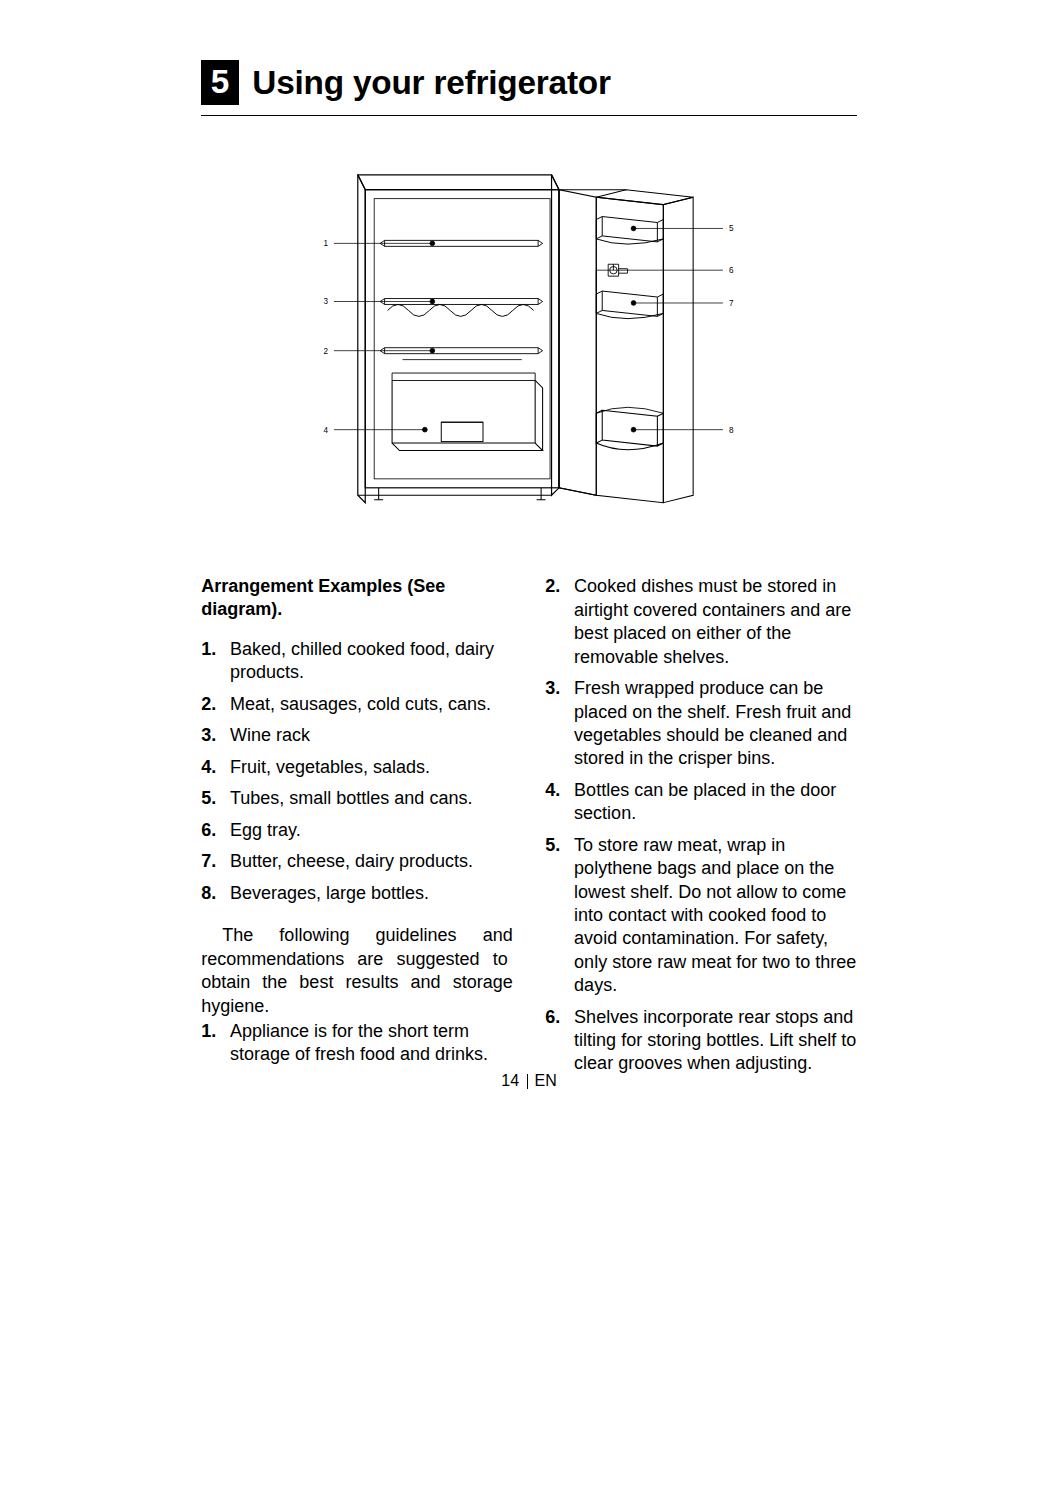5 Using your refrigerator
1 3 2 4 5 6 7 8
Arrangement Examples (See diagram).
1. Baked, chilled cooked food, dairy products.
2. Meat, sausages, cold cuts, cans.
3. Wine rack
4. Fruit, vegetables, salads.
5. Tubes, small bottles and cans.
6. Egg tray.
7. Butter, cheese, dairy products.
8. Beverages, large bottles.
The following guidelines and recommendations are suggested to obtain the best results and storage hygiene.
1. Appliance is for the short term storage of fresh food and drinks.
2. Cooked dishes must be stored in airtight covered containers and are best placed on either of the removable shelves.
3. Fresh wrapped produce can be placed on the shelf. Fresh fruit and vegetables should be cleaned and stored in the crisper bins.
4. Bottles can be placed in the door section.
5. To store raw meat, wrap in polythene bags and place on the lowest shelf. Do not allow to come into contact with cooked food to avoid contamination. For safety, only store raw meat for two to three days.
6. Shelves incorporate rear stops and tilting for storing bottles. Lift shelf to clear grooves when adjusting.
14 EN